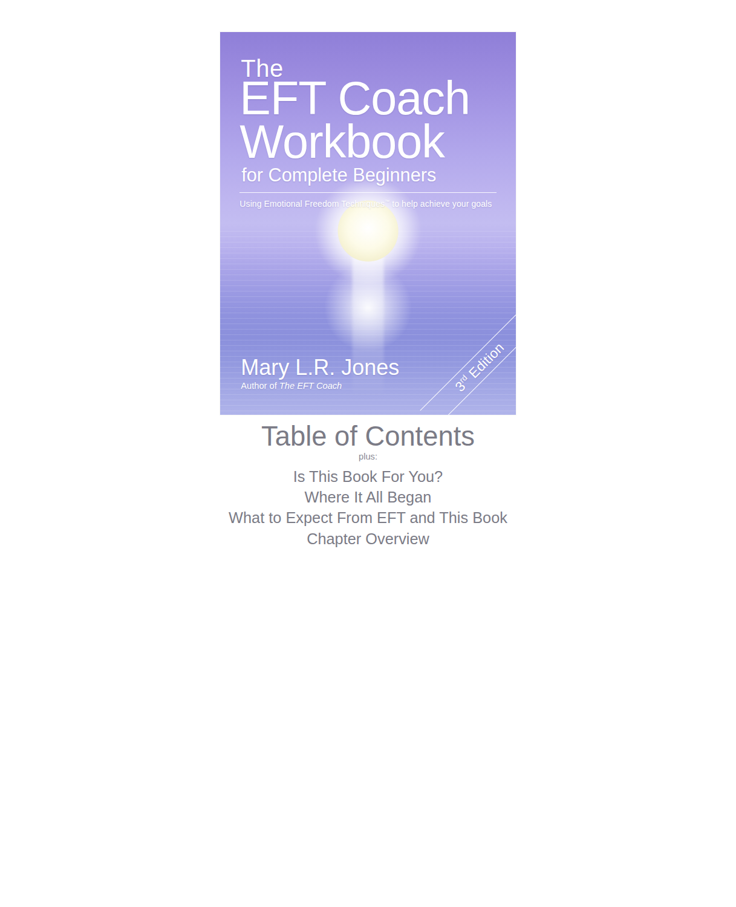The
EFT Coach
Workbook
for Complete Beginners
Using Emotional Freedom Techniques™ to help achieve your goals
Mary L.R. Jones
Author of The EFT Coach
3rd Edition
Table of Contents
plus:
Is This Book For You?
Where It All Began
What to Expect From EFT and This Book
Chapter Overview